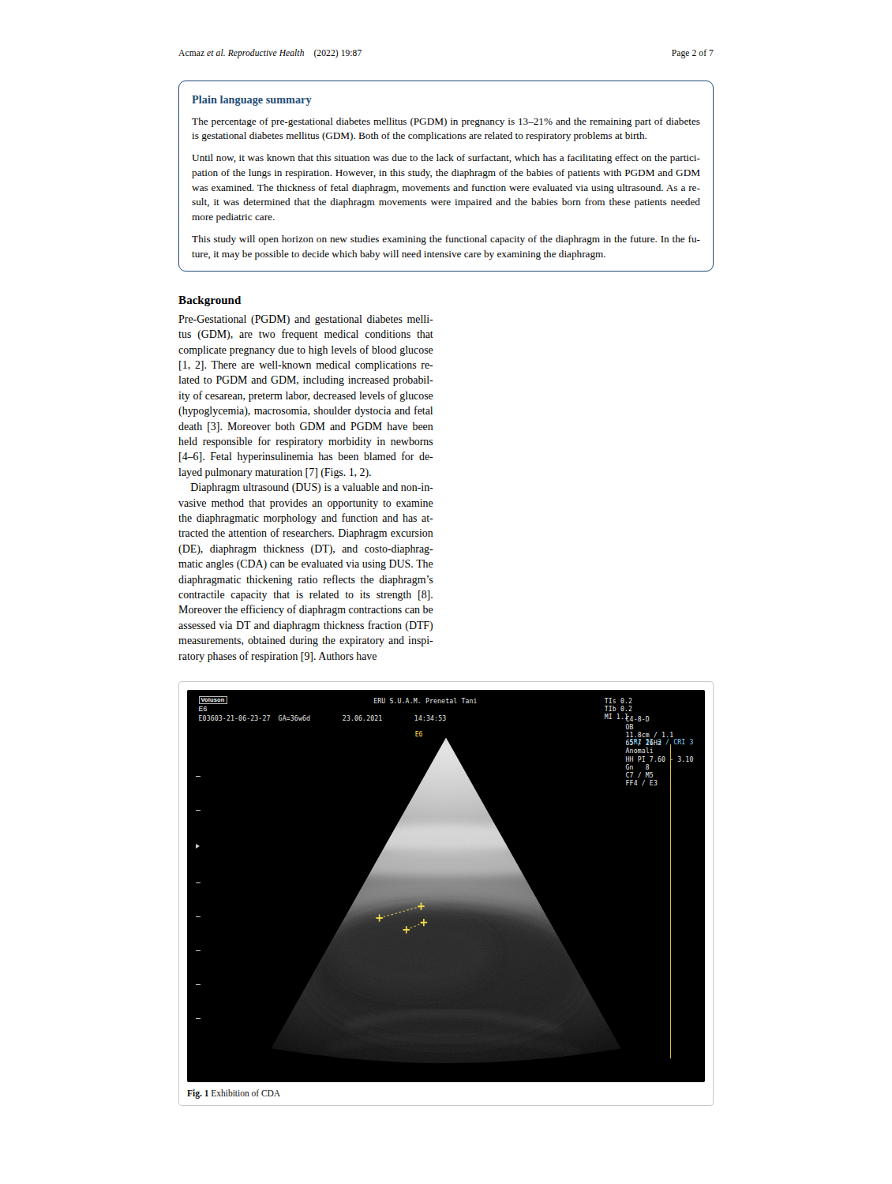Acmaz et al. Reproductive Health (2022) 19:87
Page 2 of 7
Plain language summary
The percentage of pre-gestational diabetes mellitus (PGDM) in pregnancy is 13–21% and the remaining part of diabetes is gestational diabetes mellitus (GDM). Both of the complications are related to respiratory problems at birth.
Until now, it was known that this situation was due to the lack of surfactant, which has a facilitating effect on the participation of the lungs in respiration. However, in this study, the diaphragm of the babies of patients with PGDM and GDM was examined. The thickness of fetal diaphragm, movements and function were evaluated via using ultrasound. As a result, it was determined that the diaphragm movements were impaired and the babies born from these patients needed more pediatric care.
This study will open horizon on new studies examining the functional capacity of the diaphragm in the future. In the future, it may be possible to decide which baby will need intensive care by examining the diaphragm.
Background
Pre-Gestational (PGDM) and gestational diabetes mellitus (GDM), are two frequent medical conditions that complicate pregnancy due to high levels of blood glucose [1, 2]. There are well-known medical complications related to PGDM and GDM, including increased probability of cesarean, preterm labor, decreased levels of glucose (hypoglycemia), macrosomia, shoulder dystocia and fetal death [3]. Moreover both GDM and PGDM have been held responsible for respiratory morbidity in newborns [4–6]. Fetal hyperinsulinemia has been blamed for delayed pulmonary maturation [7] (Figs. 1, 2).
Diaphragm ultrasound (DUS) is a valuable and non-invasive method that provides an opportunity to examine the diaphragmatic morphology and function and has attracted the attention of researchers. Diaphragm excursion (DE), diaphragm thickness (DT), and costo-diaphragmatic angles (CDA) can be evaluated via using DUS. The diaphragmatic thickening ratio reflects the diaphragm’s contractile capacity that is related to its strength [8]. Moreover the efficiency of diaphragm contractions can be assessed via DT and diaphragm thickness fraction (DTF) measurements, obtained during the expiratory and inspiratory phases of respiration [9]. Authors have
Voluson
E6
E03603-21-06-23-27 GA=36w6d
23.06.2021 14:34:53
ERU S.U.A.M. Prenetal Tani
TIs 0.2 TIb 0.2 MI 1.1
C4-8-D OB 11.8cm / 1.1 65°/ 26Hz Anomali HH PI 7.60 - 3.10 Gn 8 C7 / M5 FF4 / E3
SRI II 3 / CRI 3
E6
Fig. 1 Exhibition of CDA